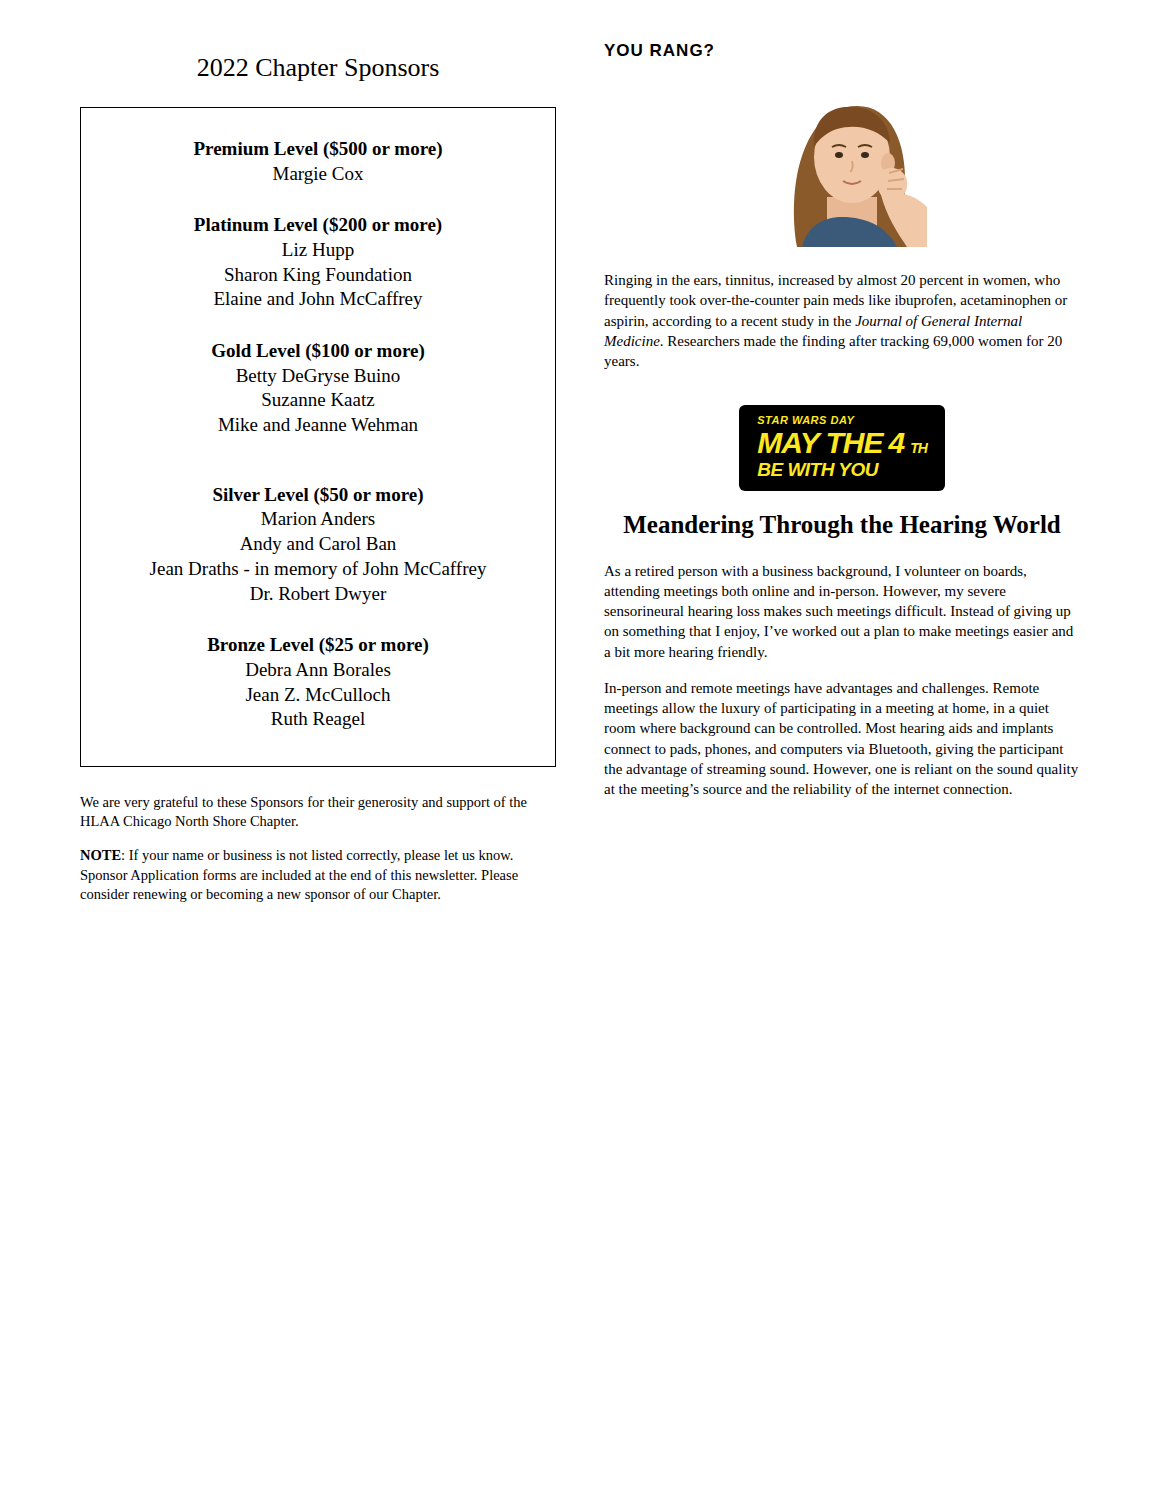2022 Chapter Sponsors
Premium Level ($500 or more)
Margie Cox
Platinum Level ($200 or more)
Liz Hupp
Sharon King Foundation
Elaine and John McCaffrey
Gold Level ($100 or more)
Betty DeGryse Buino
Suzanne Kaatz
Mike and Jeanne Wehman
Silver Level ($50 or more)
Marion Anders
Andy and Carol Ban
Jean Draths - in memory of John McCaffrey
Dr. Robert Dwyer
Bronze Level ($25 or more)
Debra Ann Borales
Jean Z. McCulloch
Ruth Reagel
We are very grateful to these Sponsors for their generosity and support of the HLAA Chicago North Shore Chapter.
NOTE: If your name or business is not listed correctly, please let us know. Sponsor Application forms are included at the end of this newsletter. Please consider renewing or becoming a new sponsor of our Chapter.
YOU RANG?
Ringing in the ears, tinnitus, increased by almost 20 percent in women, who frequently took over-the-counter pain meds like ibuprofen, acetaminophen or aspirin, according to a recent study in the Journal of General Internal Medicine. Researchers made the finding after tracking 69,000 women for 20 years.
STAR WARS DAY
MAY THE 4 TH
BE WITH YOU
Meandering Through the Hearing World
As a retired person with a business background, I volunteer on boards, attending meetings both online and in-person. However, my severe sensorineural hearing loss makes such meetings difficult. Instead of giving up on something that I enjoy, I’ve worked out a plan to make meetings easier and a bit more hearing friendly.
In-person and remote meetings have advantages and challenges. Remote meetings allow the luxury of participating in a meeting at home, in a quiet room where background can be controlled. Most hearing aids and implants connect to pads, phones, and computers via Bluetooth, giving the participant the advantage of streaming sound. However, one is reliant on the sound quality at the meeting’s source and the reliability of the internet connection.